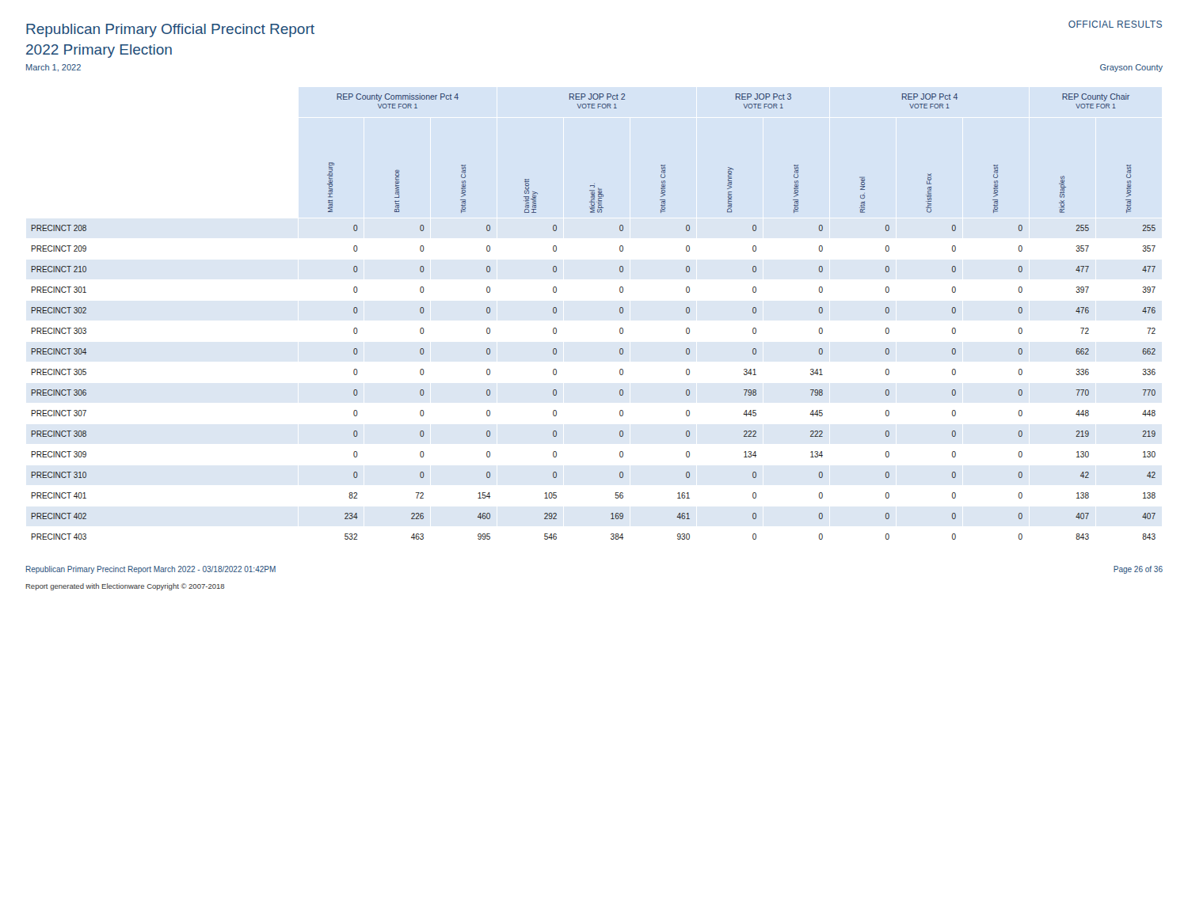OFFICIAL RESULTS
Republican Primary Official Precinct Report
2022 Primary Election
March 1, 2022
Grayson County
| | REP County Commissioner Pct 4 VOTE FOR 1 | REP JOP Pct 2 VOTE FOR 1 | REP JOP Pct 3 VOTE FOR 1 | REP JOP Pct 4 VOTE FOR 1 | REP County Chair VOTE FOR 1 |
| --- | --- | --- | --- | --- | --- |
| Matt Hardenburg | Bart Lawrence | Total Votes Cast | David Scott Hawley | Michael J. Springer | Total Votes Cast | Damon Vannoy | Total Votes Cast | Rita G. Noel | Christina Fox | Total Votes Cast | Rick Staples | Total Votes Cast |
| PRECINCT 208 | 0 | 0 | 0 | 0 | 0 | 0 | 0 | 0 | 0 | 0 | 0 | 255 | 255 |
| PRECINCT 209 | 0 | 0 | 0 | 0 | 0 | 0 | 0 | 0 | 0 | 0 | 0 | 357 | 357 |
| PRECINCT 210 | 0 | 0 | 0 | 0 | 0 | 0 | 0 | 0 | 0 | 0 | 0 | 477 | 477 |
| PRECINCT 301 | 0 | 0 | 0 | 0 | 0 | 0 | 0 | 0 | 0 | 0 | 0 | 397 | 397 |
| PRECINCT 302 | 0 | 0 | 0 | 0 | 0 | 0 | 0 | 0 | 0 | 0 | 0 | 476 | 476 |
| PRECINCT 303 | 0 | 0 | 0 | 0 | 0 | 0 | 0 | 0 | 0 | 0 | 0 | 72 | 72 |
| PRECINCT 304 | 0 | 0 | 0 | 0 | 0 | 0 | 0 | 0 | 0 | 0 | 0 | 662 | 662 |
| PRECINCT 305 | 0 | 0 | 0 | 0 | 0 | 0 | 341 | 341 | 0 | 0 | 0 | 336 | 336 |
| PRECINCT 306 | 0 | 0 | 0 | 0 | 0 | 0 | 798 | 798 | 0 | 0 | 0 | 770 | 770 |
| PRECINCT 307 | 0 | 0 | 0 | 0 | 0 | 0 | 445 | 445 | 0 | 0 | 0 | 448 | 448 |
| PRECINCT 308 | 0 | 0 | 0 | 0 | 0 | 0 | 222 | 222 | 0 | 0 | 0 | 219 | 219 |
| PRECINCT 309 | 0 | 0 | 0 | 0 | 0 | 0 | 134 | 134 | 0 | 0 | 0 | 130 | 130 |
| PRECINCT 310 | 0 | 0 | 0 | 0 | 0 | 0 | 0 | 0 | 0 | 0 | 0 | 42 | 42 |
| PRECINCT 401 | 82 | 72 | 154 | 105 | 56 | 161 | 0 | 0 | 0 | 0 | 0 | 138 | 138 |
| PRECINCT 402 | 234 | 226 | 460 | 292 | 169 | 461 | 0 | 0 | 0 | 0 | 0 | 407 | 407 |
| PRECINCT 403 | 532 | 463 | 995 | 546 | 384 | 930 | 0 | 0 | 0 | 0 | 0 | 843 | 843 |
Republican Primary Precinct Report March 2022 - 03/18/2022 01:42PM Page 26 of 36
Report generated with Electionware Copyright © 2007-2018